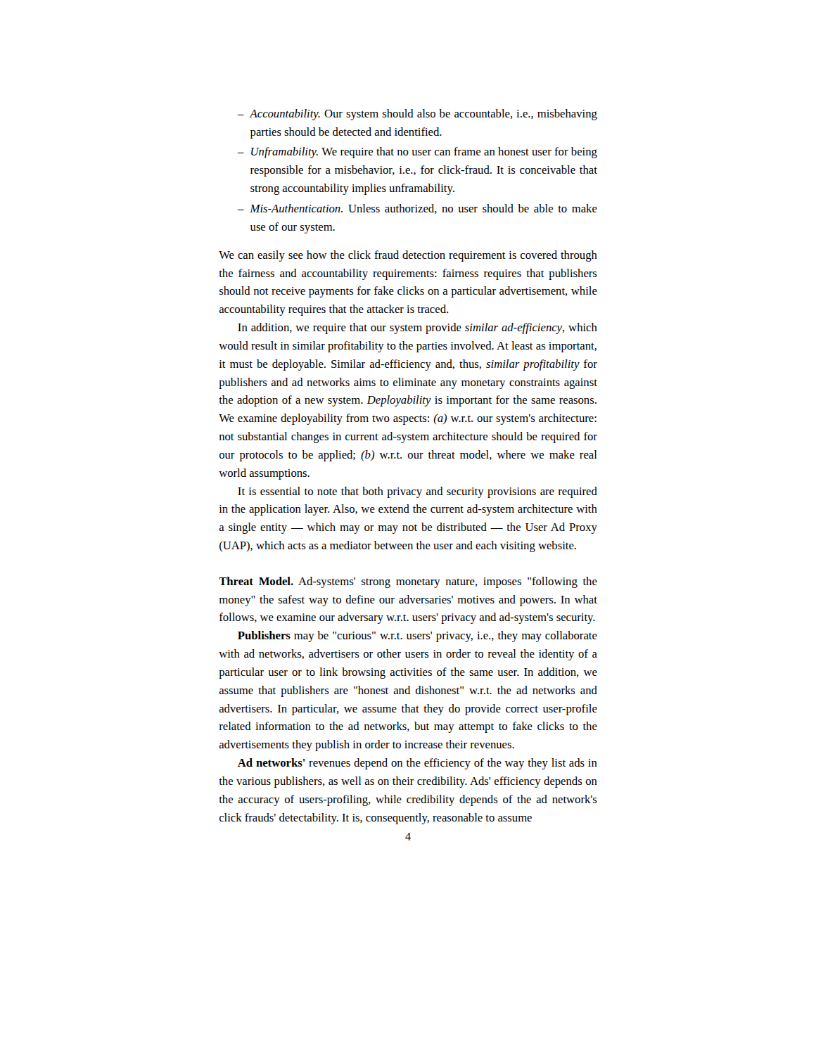Accountability. Our system should also be accountable, i.e., misbehaving parties should be detected and identified.
Unframability. We require that no user can frame an honest user for being responsible for a misbehavior, i.e., for click-fraud. It is conceivable that strong accountability implies unframability.
Mis-Authentication. Unless authorized, no user should be able to make use of our system.
We can easily see how the click fraud detection requirement is covered through the fairness and accountability requirements: fairness requires that publishers should not receive payments for fake clicks on a particular advertisement, while accountability requires that the attacker is traced.
In addition, we require that our system provide similar ad-efficiency, which would result in similar profitability to the parties involved. At least as important, it must be deployable. Similar ad-efficiency and, thus, similar profitability for publishers and ad networks aims to eliminate any monetary constraints against the adoption of a new system. Deployability is important for the same reasons. We examine deployability from two aspects: (a) w.r.t. our system's architecture: not substantial changes in current ad-system architecture should be required for our protocols to be applied; (b) w.r.t. our threat model, where we make real world assumptions.
It is essential to note that both privacy and security provisions are required in the application layer. Also, we extend the current ad-system architecture with a single entity — which may or may not be distributed — the User Ad Proxy (UAP), which acts as a mediator between the user and each visiting website.
Threat Model. Ad-systems' strong monetary nature, imposes "following the money" the safest way to define our adversaries' motives and powers. In what follows, we examine our adversary w.r.t. users' privacy and ad-system's security.
Publishers may be "curious" w.r.t. users' privacy, i.e., they may collaborate with ad networks, advertisers or other users in order to reveal the identity of a particular user or to link browsing activities of the same user. In addition, we assume that publishers are "honest and dishonest" w.r.t. the ad networks and advertisers. In particular, we assume that they do provide correct user-profile related information to the ad networks, but may attempt to fake clicks to the advertisements they publish in order to increase their revenues.
Ad networks' revenues depend on the efficiency of the way they list ads in the various publishers, as well as on their credibility. Ads' efficiency depends on the accuracy of users-profiling, while credibility depends of the ad network's click frauds' detectability. It is, consequently, reasonable to assume
4